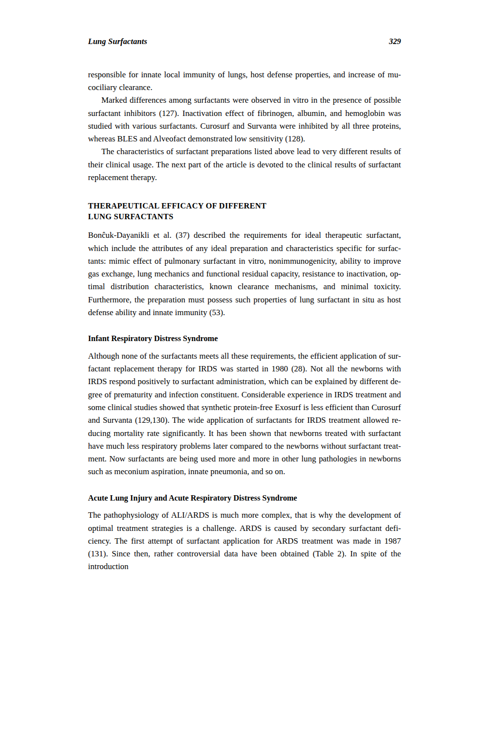Lung Surfactants 329
responsible for innate local immunity of lungs, host defense properties, and increase of mucociliary clearance.
Marked differences among surfactants were observed in vitro in the presence of possible surfactant inhibitors (127). Inactivation effect of fibrinogen, albumin, and hemoglobin was studied with various surfactants. Curosurf and Survanta were inhibited by all three proteins, whereas BLES and Alveofact demonstrated low sensitivity (128).
The characteristics of surfactant preparations listed above lead to very different results of their clinical usage. The next part of the article is devoted to the clinical results of surfactant replacement therapy.
Therapeutical Efficacy of Different
Lung Surfactants
Bonĉuk-Dayanikli et al. (37) described the requirements for ideal therapeutic surfactant, which include the attributes of any ideal preparation and characteristics specific for surfactants: mimic effect of pulmonary surfactant in vitro, nonimmunogenicity, ability to improve gas exchange, lung mechanics and functional residual capacity, resistance to inactivation, optimal distribution characteristics, known clearance mechanisms, and minimal toxicity. Furthermore, the preparation must possess such properties of lung surfactant in situ as host defense ability and innate immunity (53).
Infant Respiratory Distress Syndrome
Although none of the surfactants meets all these requirements, the efficient application of surfactant replacement therapy for IRDS was started in 1980 (28). Not all the newborns with IRDS respond positively to surfactant administration, which can be explained by different degree of prematurity and infection constituent. Considerable experience in IRDS treatment and some clinical studies showed that synthetic protein-free Exosurf is less efficient than Curosurf and Survanta (129,130). The wide application of surfactants for IRDS treatment allowed reducing mortality rate significantly. It has been shown that newborns treated with surfactant have much less respiratory problems later compared to the newborns without surfactant treatment. Now surfactants are being used more and more in other lung pathologies in newborns such as meconium aspiration, innate pneumonia, and so on.
Acute Lung Injury and Acute Respiratory Distress Syndrome
The pathophysiology of ALI/ARDS is much more complex, that is why the development of optimal treatment strategies is a challenge. ARDS is caused by secondary surfactant deficiency. The first attempt of surfactant application for ARDS treatment was made in 1987 (131). Since then, rather controversial data have been obtained (Table 2). In spite of the introduction